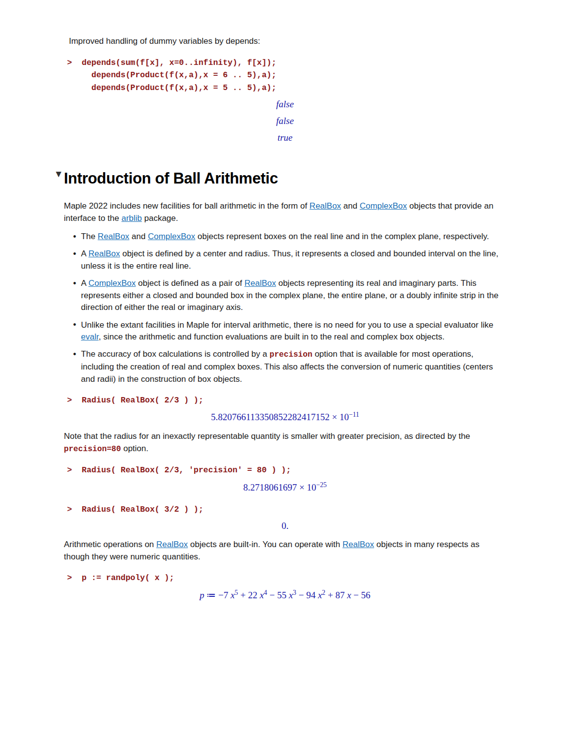Improved handling of dummy variables by depends:
>depends(sum(f[x], x=0..infinity), f[x]); depends(Product(f(x,a),x = 6 .. 5),a); depends(Product(f(x,a),x = 5 .. 5),a);
false
false
true
▼Introduction of Ball Arithmetic
Maple 2022 includes new facilities for ball arithmetic in the form of RealBox and ComplexBox objects that provide an interface to the arblib package.
The RealBox and ComplexBox objects represent boxes on the real line and in the complex plane, respectively.
A RealBox object is defined by a center and radius. Thus, it represents a closed and bounded interval on the line, unless it is the entire real line.
A ComplexBox object is defined as a pair of RealBox objects representing its real and imaginary parts. This represents either a closed and bounded box in the complex plane, the entire plane, or a doubly infinite strip in the direction of either the real or imaginary axis.
Unlike the extant facilities in Maple for interval arithmetic, there is no need for you to use a special evaluator like evalr, since the arithmetic and function evaluations are built in to the real and complex box objects.
The accuracy of box calculations is controlled by a precision option that is available for most operations, including the creation of real and complex boxes. This also affects the conversion of numeric quantities (centers and radii) in the construction of box objects.
>Radius( RealBox( 2/3 ) );
5.820766113350852282417152 × 10−11
Note that the radius for an inexactly representable quantity is smaller with greater precision, as directed by the precision=80 option.
>Radius( RealBox( 2/3, 'precision' = 80 ) );
8.2718061697 × 10−25
>Radius( RealBox( 3/2 ) );
0.
Arithmetic operations on RealBox objects are built-in. You can operate with RealBox objects in many respects as though they were numeric quantities.
>p := randpoly( x );
p ≔ −7 x5 + 22 x4 − 55 x3 − 94 x2 + 87 x − 56